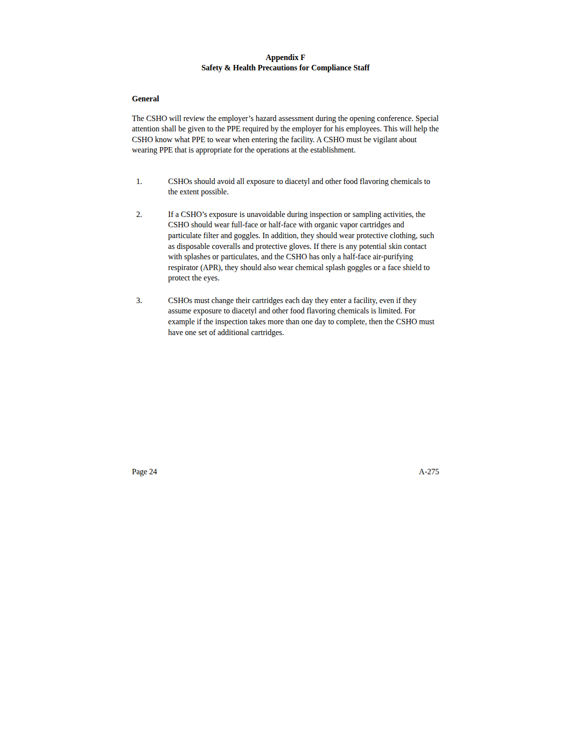Appendix F Safety & Health Precautions for Compliance Staff
General
The CSHO will review the employer’s hazard assessment during the opening conference. Special attention shall be given to the PPE required by the employer for his employees. This will help the CSHO know what PPE to wear when entering the facility. A CSHO must be vigilant about wearing PPE that is appropriate for the operations at the establishment.
CSHOs should avoid all exposure to diacetyl and other food flavoring chemicals to the extent possible.
If a CSHO’s exposure is unavoidable during inspection or sampling activities, the CSHO should wear full-face or half-face with organic vapor cartridges and particulate filter and goggles. In addition, they should wear protective clothing, such as disposable coveralls and protective gloves. If there is any potential skin contact with splashes or particulates, and the CSHO has only a half-face air-purifying respirator (APR), they should also wear chemical splash goggles or a face shield to protect the eyes.
CSHOs must change their cartridges each day they enter a facility, even if they assume exposure to diacetyl and other food flavoring chemicals is limited. For example if the inspection takes more than one day to complete, then the CSHO must have one set of additional cartridges.
Page 24
A-275